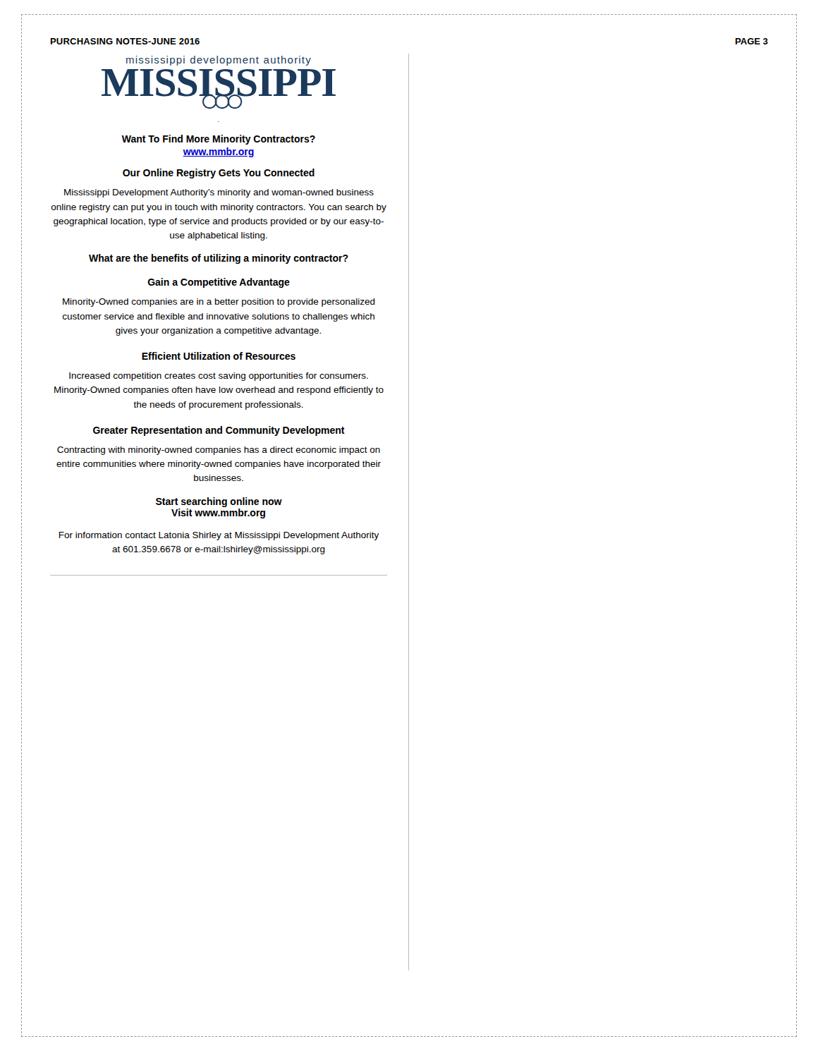PURCHASING NOTES-JUNE 2016
PAGE 3
mississippi development authority
MISSISSIPPI
○○○
.
Want To Find More Minority Contractors?
www.mmbr.org
Our Online Registry Gets You Connected
Mississippi Development Authority’s minority and woman-owned business online registry can put you in touch with minority contractors. You can search by geographical location, type of service and products provided or by our easy-to-use alphabetical listing.
What are the benefits of utilizing a minority contractor?
Gain a Competitive Advantage
Minority-Owned companies are in a better position to provide personalized customer service and flexible and innovative solutions to challenges which gives your organization a competitive advantage.
Efficient Utilization of Resources
Increased competition creates cost saving opportunities for consumers. Minority-Owned companies often have low overhead and respond efficiently to the needs of procurement professionals.
Greater Representation and Community Development
Contracting with minority-owned companies has a direct economic impact on entire communities where minority-owned companies have incorporated their businesses.
Start searching online now
Visit www.mmbr.org
For information contact Latonia Shirley at Mississippi Development Authority
at 601.359.6678 or e-mail:lshirley@mississippi.org